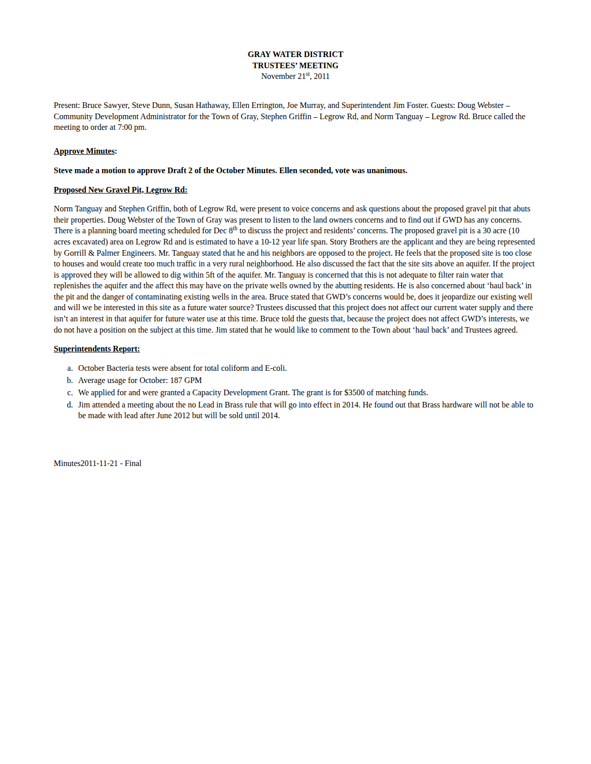GRAY WATER DISTRICT TRUSTEES’ MEETING November 21st, 2011
Present: Bruce Sawyer, Steve Dunn, Susan Hathaway, Ellen Errington, Joe Murray, and Superintendent Jim Foster. Guests: Doug Webster – Community Development Administrator for the Town of Gray, Stephen Griffin – Legrow Rd, and Norm Tanguay – Legrow Rd. Bruce called the meeting to order at 7:00 pm.
Approve Minutes
:
Steve made a motion to approve Draft 2 of the October Minutes. Ellen seconded, vote was unanimous.
Proposed New Gravel Pit, Legrow Rd:
Norm Tanguay and Stephen Griffin, both of Legrow Rd, were present to voice concerns and ask questions about the proposed gravel pit that abuts their properties. Doug Webster of the Town of Gray was present to listen to the land owners concerns and to find out if GWD has any concerns. There is a planning board meeting scheduled for Dec 8th to discuss the project and residents’ concerns. The proposed gravel pit is a 30 acre (10 acres excavated) area on Legrow Rd and is estimated to have a 10-12 year life span. Story Brothers are the applicant and they are being represented by Gorrill & Palmer Engineers. Mr. Tanguay stated that he and his neighbors are opposed to the project. He feels that the proposed site is too close to houses and would create too much traffic in a very rural neighborhood. He also discussed the fact that the site sits above an aquifer. If the project is approved they will be allowed to dig within 5ft of the aquifer. Mr. Tanguay is concerned that this is not adequate to filter rain water that replenishes the aquifer and the affect this may have on the private wells owned by the abutting residents. He is also concerned about ‘haul back’ in the pit and the danger of contaminating existing wells in the area. Bruce stated that GWD’s concerns would be, does it jeopardize our existing well and will we be interested in this site as a future water source? Trustees discussed that this project does not affect our current water supply and there isn’t an interest in that aquifer for future water use at this time. Bruce told the guests that, because the project does not affect GWD’s interests, we do not have a position on the subject at this time. Jim stated that he would like to comment to the Town about ‘haul back’ and Trustees agreed.
Superintendents Report:
October Bacteria tests were absent for total coliform and E-coli.
Average usage for October: 187 GPM
We applied for and were granted a Capacity Development Grant. The grant is for $3500 of matching funds.
Jim attended a meeting about the no Lead in Brass rule that will go into effect in 2014. He found out that Brass hardware will not be able to be made with lead after June 2012 but will be sold until 2014.
Minutes2011-11-21 - Final